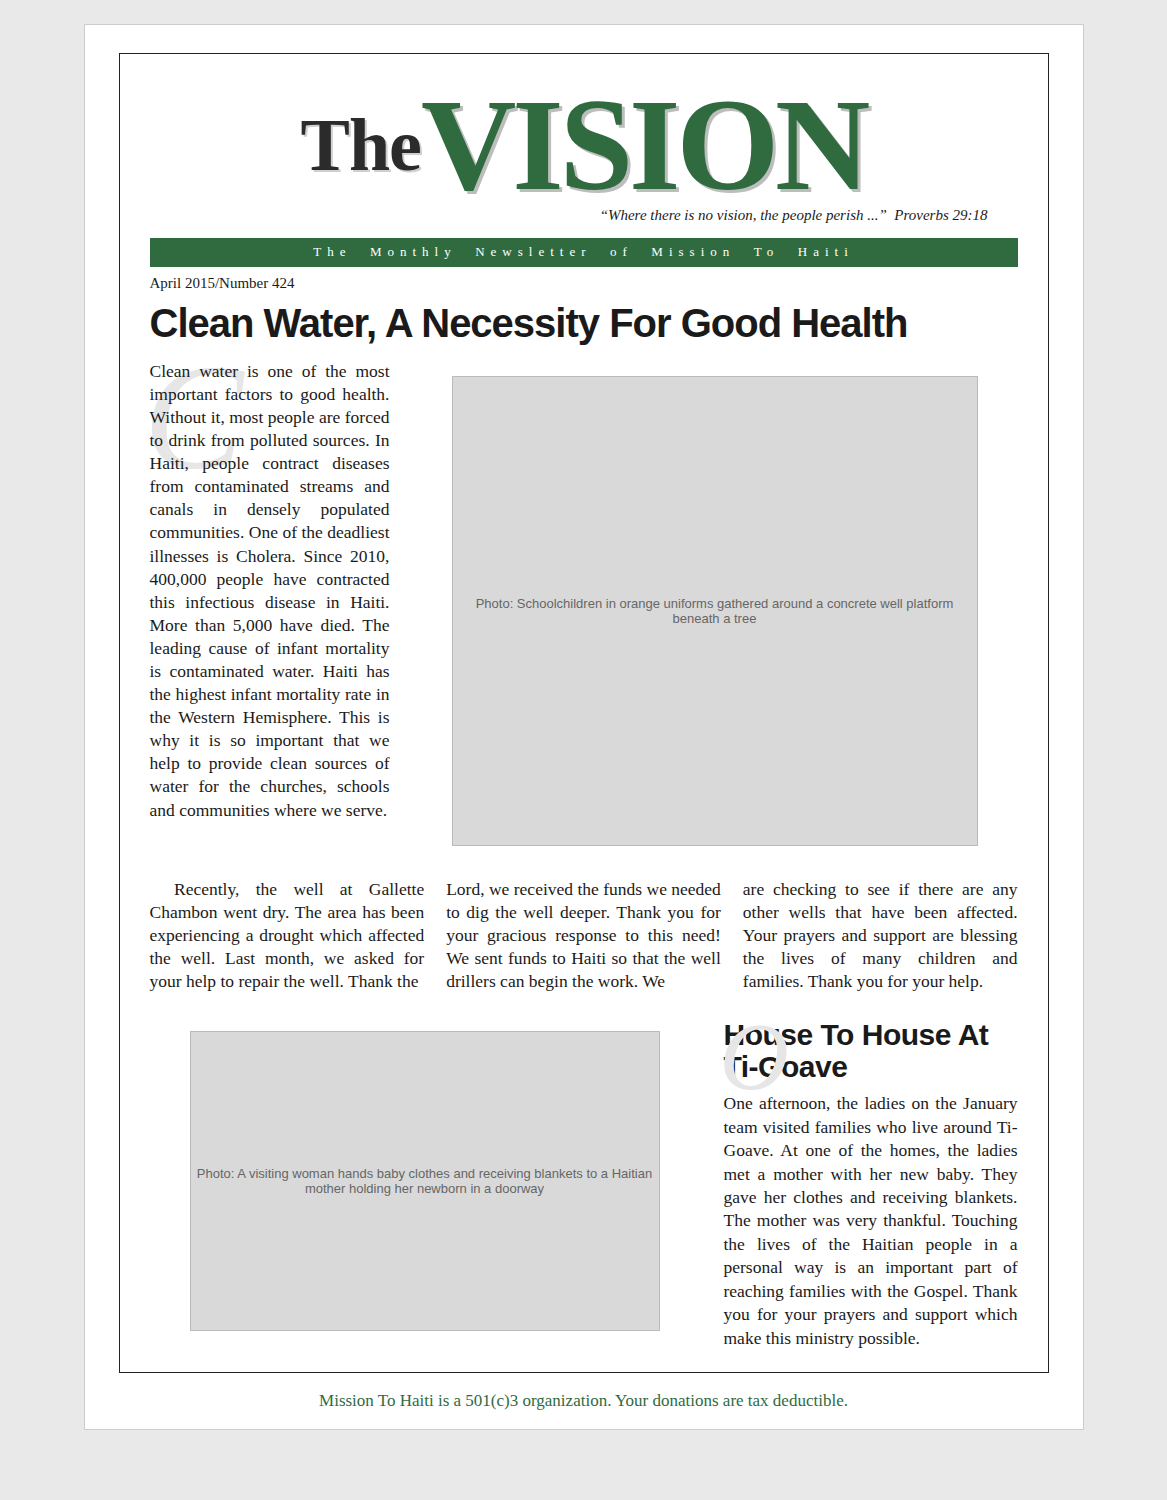The VISION
“Where there is no vision, the people perish ...” Proverbs 29:18
The Monthly Newsletter of Mission To Haiti
April 2015/Number 424
Clean Water, A Necessity For Good Health
C
Clean water is one of the most important factors to good health. Without it, most people are forced to drink from polluted sources. In Haiti, people contract diseases from contaminated streams and canals in densely populated communities. One of the deadliest illnesses is Cholera. Since 2010, 400,000 people have contracted this infectious disease in Haiti. More than 5,000 have died. The leading cause of infant mortality is contaminated water. Haiti has the highest infant mortality rate in the Western Hemisphere. This is why it is so important that we help to provide clean sources of water for the churches, schools and communities where we serve.
Photo: Schoolchildren in orange uniforms gathered around a concrete well platform beneath a tree
Recently, the well at Gallette Chambon went dry. The area has been experiencing a drought which affected the well. Last month, we asked for your help to repair the well. Thank the
Lord, we received the funds we needed to dig the well deeper. Thank you for your gracious response to this need! We sent funds to Haiti so that the well drillers can begin the work. We
are checking to see if there are any other wells that have been affected. Your prayers and support are blessing the lives of many children and families. Thank you for your help.
Photo: A visiting woman hands baby clothes and receiving blankets to a Haitian mother holding her newborn in a doorway
House To House At Ti-Goave
O
One afternoon, the ladies on the January team visited families who live around Ti-Goave. At one of the homes, the ladies met a mother with her new baby. They gave her clothes and receiving blankets. The mother was very thankful. Touching the lives of the Haitian people in a personal way is an important part of reaching families with the Gospel. Thank you for your prayers and support which make this ministry possible.
Mission To Haiti is a 501(c)3 organization. Your donations are tax deductible.